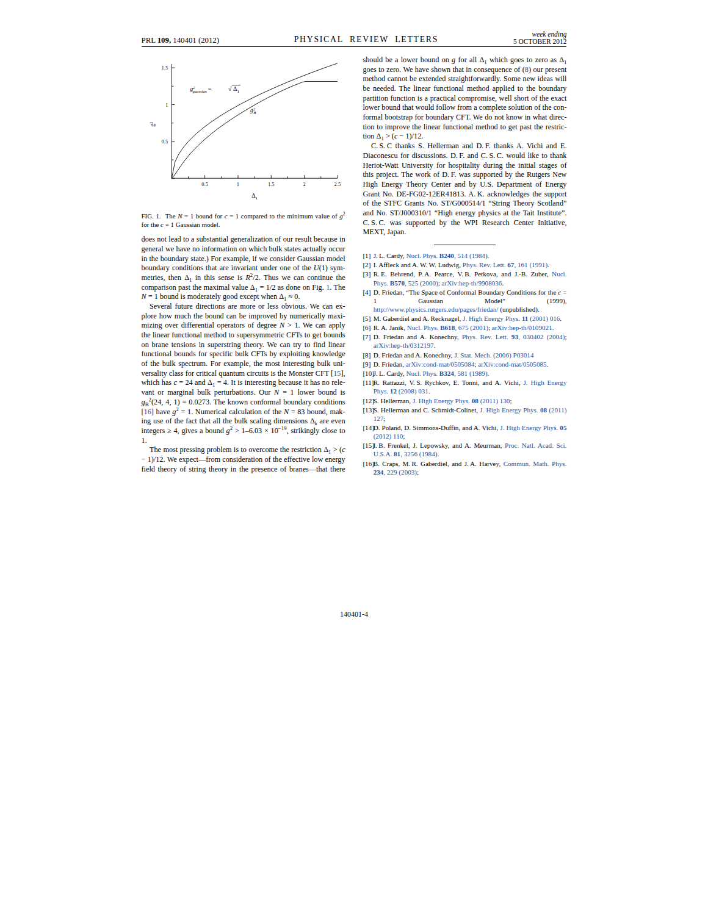PRL 109, 140401 (2012)
PHYSICAL REVIEW LETTERS
week ending
5 OCTOBER 2012
0.5 1 1.5 g2 0.5 1 1.5 2 2.5 Δ1 g2gaussian= √ Δ1 g2B
FIG. 1. The N = 1 bound for c = 1 compared to the minimum value of g2 for the c = 1 Gaussian model.
does not lead to a substantial generalization of our result because in general we have no information on which bulk states actually occur in the boundary state.) For example, if we consider Gaussian model boundary conditions that are invariant under one of the U(1) symmetries, then Δ1 in this sense is R2/2. Thus we can continue the comparison past the maximal value Δ1 = 1/2 as done on Fig. 1. The N = 1 bound is moderately good except when Δ1 ≈ 0.
Several future directions are more or less obvious. We can explore how much the bound can be improved by numerically maximizing over differential operators of degree N > 1. We can apply the linear functional method to supersymmetric CFTs to get bounds on brane tensions in superstring theory. We can try to find linear functional bounds for specific bulk CFTs by exploiting knowledge of the bulk spectrum. For example, the most interesting bulk universality class for critical quantum circuits is the Monster CFT [15], which has c = 24 and Δ1 = 4. It is interesting because it has no relevant or marginal bulk perturbations. Our N = 1 lower bound is gB2(24, 4, 1) = 0.0273. The known conformal boundary conditions [16] have g2 = 1. Numerical calculation of the N = 83 bound, making use of the fact that all the bulk scaling dimensions Δk are even integers ≥ 4, gives a bound g2 > 1–6.03 × 10−19, strikingly close to 1.
The most pressing problem is to overcome the restriction Δ1 > (c − 1)/12. We expect—from consideration of the effective low energy field theory of string theory in the presence of branes—that there should be a lower bound on g for all Δ1 which goes to zero as Δ1 goes to zero. We have shown that in consequence of (8) our present method cannot be extended straightforwardly. Some new ideas will be needed. The linear functional method applied to the boundary partition function is a practical compromise, well short of the exact lower bound that would follow from a complete solution of the conformal bootstrap for boundary CFT. We do not know in what direction to improve the linear functional method to get past the restriction Δ1 > (c − 1)/12.
C. S. C thanks S. Hellerman and D. F. thanks A. Vichi and E. Diaconescu for discussions. D. F. and C. S. C. would like to thank Heriot-Watt University for hospitality during the initial stages of this project. The work of D. F. was supported by the Rutgers New High Energy Theory Center and by U.S. Department of Energy Grant No. DE-FG02-12ER41813. A. K. acknowledges the support of the STFC Grants No. ST/G000514/1 “String Theory Scotland” and No. ST/J000310/1 “High energy physics at the Tait Institute”. C. S. C. was supported by the WPI Research Center Initiative, MEXT, Japan.
[1] J. L. Cardy, Nucl. Phys. B240, 514 (1984).
[2] I. Affleck and A. W. W. Ludwig, Phys. Rev. Lett. 67, 161 (1991).
[3] R. E. Behrend, P. A. Pearce, V. B. Petkova, and J.-B. Zuber, Nucl. Phys. B570, 525 (2000); arXiv:hep-th/9908036.
[4] D. Friedan, “The Space of Conformal Boundary Conditions for the c = 1 Gaussian Model” (1999), http://www.physics.rutgers.edu/pages/friedan/ (unpublished).
[5] M. Gaberdiel and A. Recknagel, J. High Energy Phys. 11 (2001) 016.
[6] R. A. Janik, Nucl. Phys. B618, 675 (2001); arXiv:hep-th/0109021.
[7] D. Friedan and A. Konechny, Phys. Rev. Lett. 93, 030402 (2004); arXiv:hep-th/0312197.
[8] D. Friedan and A. Konechny, J. Stat. Mech. (2006) P03014
[9] D. Friedan, arXiv:cond-mat/0505084; arXiv:cond-mat/0505085.
[10] J. L. Cardy, Nucl. Phys. B324, 581 (1989).
[11] R. Rattazzi, V. S. Rychkov, E. Tonni, and A. Vichi, J. High Energy Phys. 12 (2008) 031.
[12] S. Hellerman, J. High Energy Phys. 08 (2011) 130;
[13] S. Hellerman and C. Schmidt-Colinet, J. High Energy Phys. 08 (2011) 127;
[14] D. Poland, D. Simmons-Duffin, and A. Vichi, J. High Energy Phys. 05 (2012) 110;
[15] I. B. Frenkel, J. Lepowsky, and A. Meurman, Proc. Natl. Acad. Sci. U.S.A. 81, 3256 (1984).
[16] B. Craps, M. R. Gaberdiel, and J. A. Harvey, Commun. Math. Phys. 234, 229 (2003);
140401-4